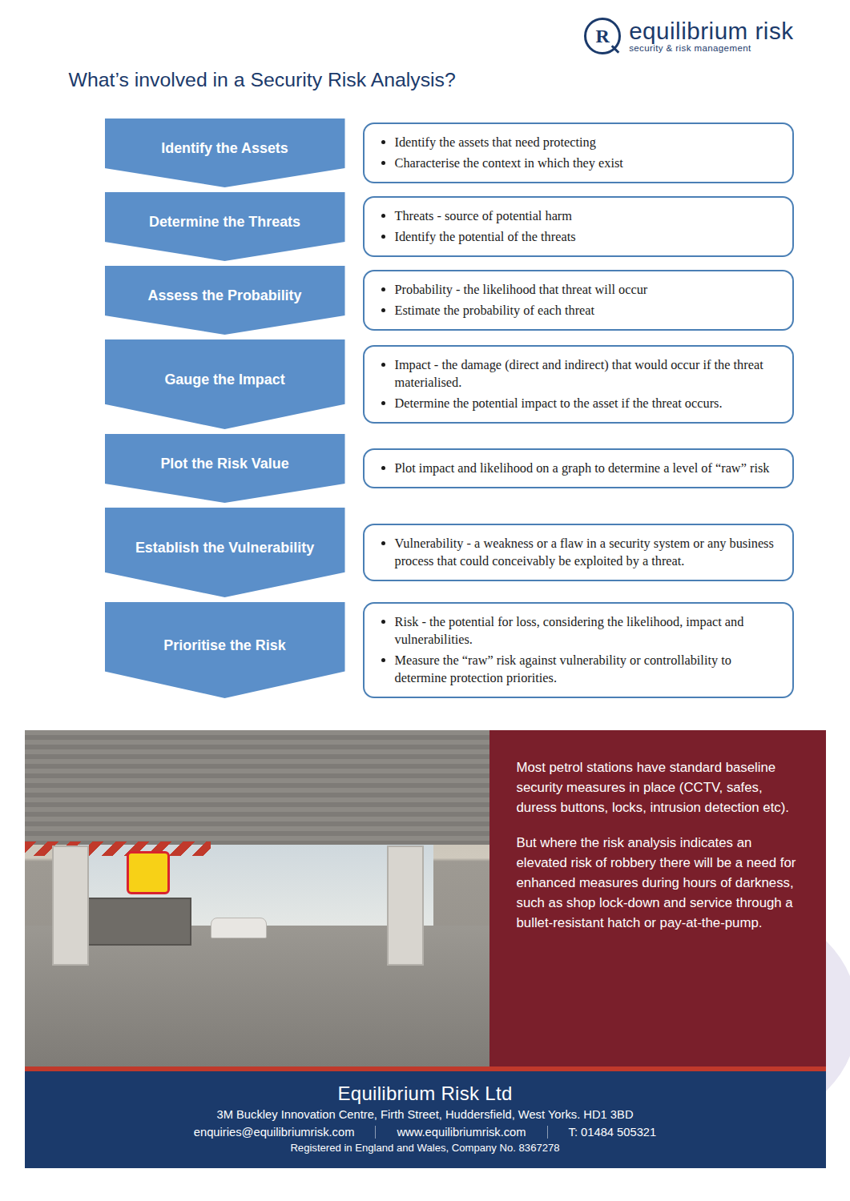R
equilibrium risk
security & risk management
What’s involved in a Security Risk Analysis?
Identify the Assets
Identify the assets that need protecting
Characterise the context in which they exist
Determine the Threats
Threats - source of potential harm
Identify the potential of the threats
Assess the Probability
Probability - the likelihood that threat will occur
Estimate the probability of each threat
Gauge the Impact
Impact - the damage (direct and indirect) that would occur if the threat materialised.
Determine the potential impact to the asset if the threat occurs.
Plot the Risk Value
Plot impact and likelihood on a graph to determine a level of “raw” risk
Establish the Vulnerability
Vulnerability - a weakness or a flaw in a security system or any business process that could conceivably be exploited by a threat.
Prioritise the Risk
Risk - the potential for loss, considering the likelihood, impact and vulnerabilities.
Measure the “raw” risk against vulnerability or controllability to determine protection priorities.
Most petrol stations have standard baseline security measures in place (CCTV, safes, duress buttons, locks, intrusion detection etc).
But where the risk analysis indicates an elevated risk of robbery there will be a need for enhanced measures during hours of darkness, such as shop lock-down and service through a bullet-resistant hatch or pay-at-the-pump.
Equilibrium Risk Ltd
3M Buckley Innovation Centre, Firth Street, Huddersfield, West Yorks. HD1 3BD
enquiries@equilibriumrisk.com www.equilibriumrisk.com T: 01484 505321
Registered in England and Wales, Company No. 8367278